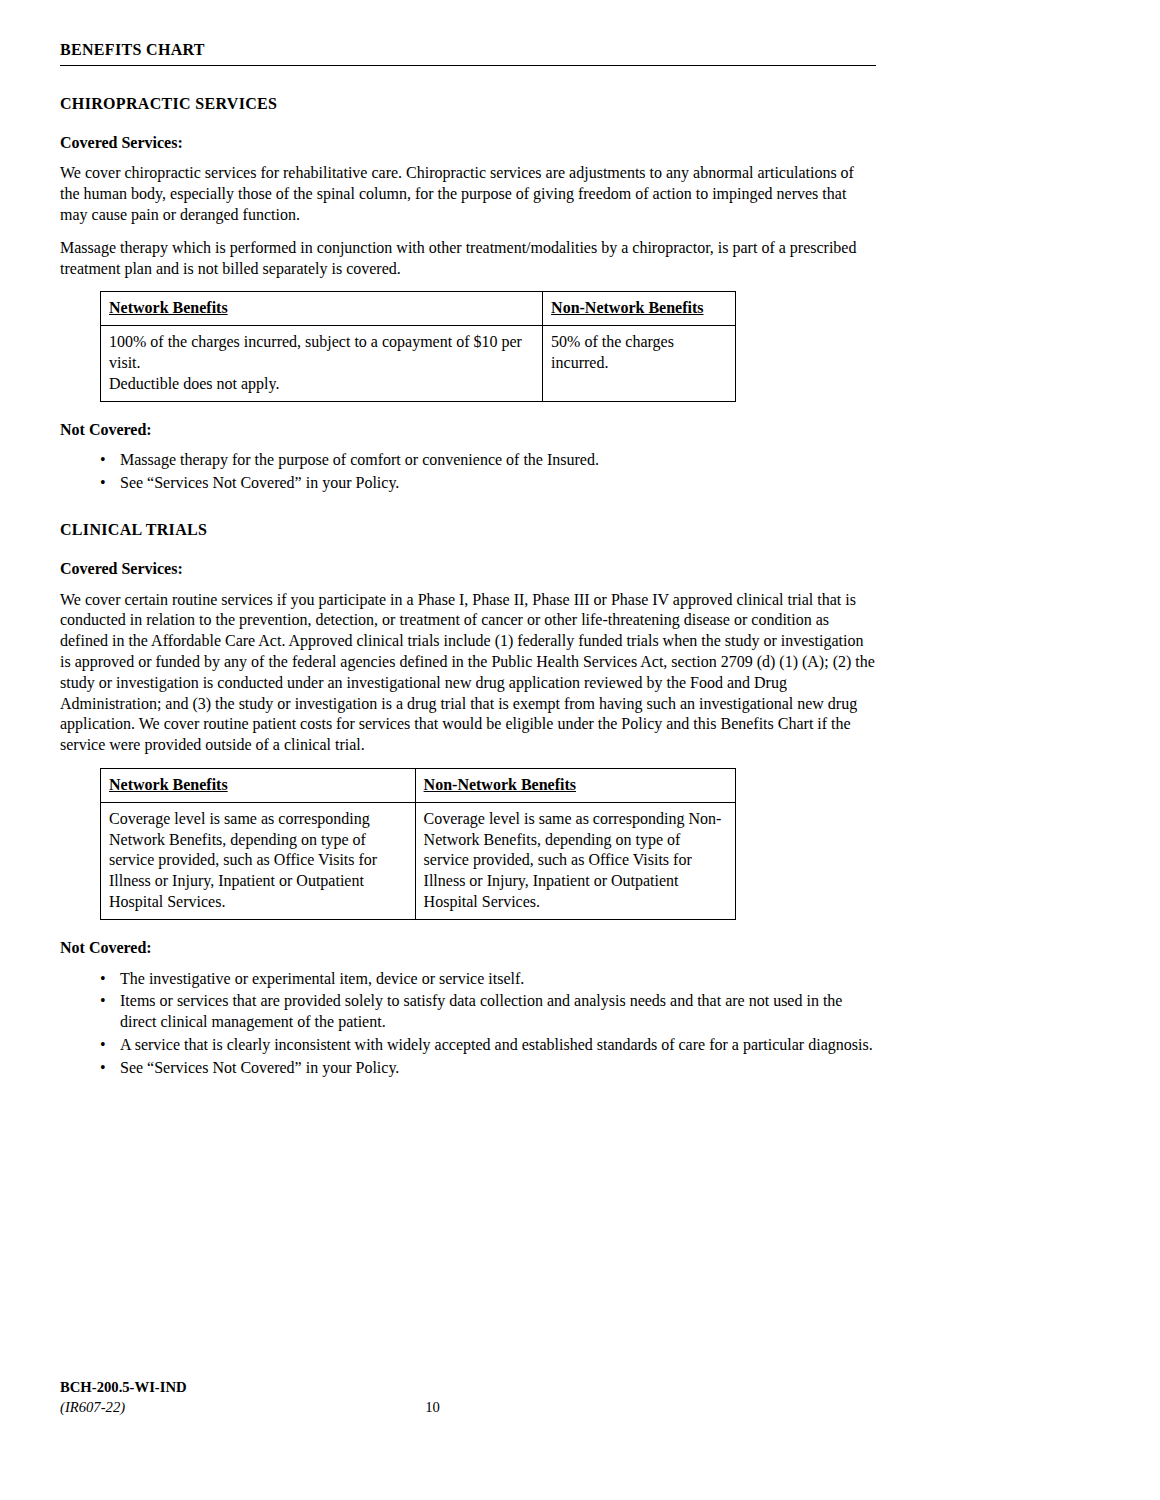BENEFITS CHART
CHIROPRACTIC SERVICES
Covered Services:
We cover chiropractic services for rehabilitative care. Chiropractic services are adjustments to any abnormal articulations of the human body, especially those of the spinal column, for the purpose of giving freedom of action to impinged nerves that may cause pain or deranged function.
Massage therapy which is performed in conjunction with other treatment/modalities by a chiropractor, is part of a prescribed treatment plan and is not billed separately is covered.
| Network Benefits | Non-Network Benefits |
| --- | --- |
| 100% of the charges incurred, subject to a copayment of $10 per visit. Deductible does not apply. | 50% of the charges incurred. |
Not Covered:
Massage therapy for the purpose of comfort or convenience of the Insured.
See “Services Not Covered” in your Policy.
CLINICAL TRIALS
Covered Services:
We cover certain routine services if you participate in a Phase I, Phase II, Phase III or Phase IV approved clinical trial that is conducted in relation to the prevention, detection, or treatment of cancer or other life-threatening disease or condition as defined in the Affordable Care Act. Approved clinical trials include (1) federally funded trials when the study or investigation is approved or funded by any of the federal agencies defined in the Public Health Services Act, section 2709 (d) (1) (A); (2) the study or investigation is conducted under an investigational new drug application reviewed by the Food and Drug Administration; and (3) the study or investigation is a drug trial that is exempt from having such an investigational new drug application. We cover routine patient costs for services that would be eligible under the Policy and this Benefits Chart if the service were provided outside of a clinical trial.
| Network Benefits | Non-Network Benefits |
| --- | --- |
| Coverage level is same as corresponding Network Benefits, depending on type of service provided, such as Office Visits for Illness or Injury, Inpatient or Outpatient Hospital Services. | Coverage level is same as corresponding Non-Network Benefits, depending on type of service provided, such as Office Visits for Illness or Injury, Inpatient or Outpatient Hospital Services. |
Not Covered:
The investigative or experimental item, device or service itself.
Items or services that are provided solely to satisfy data collection and analysis needs and that are not used in the direct clinical management of the patient.
A service that is clearly inconsistent with widely accepted and established standards of care for a particular diagnosis.
See “Services Not Covered” in your Policy.
BCH-200.5-WI-IND
(IR607-22) 10